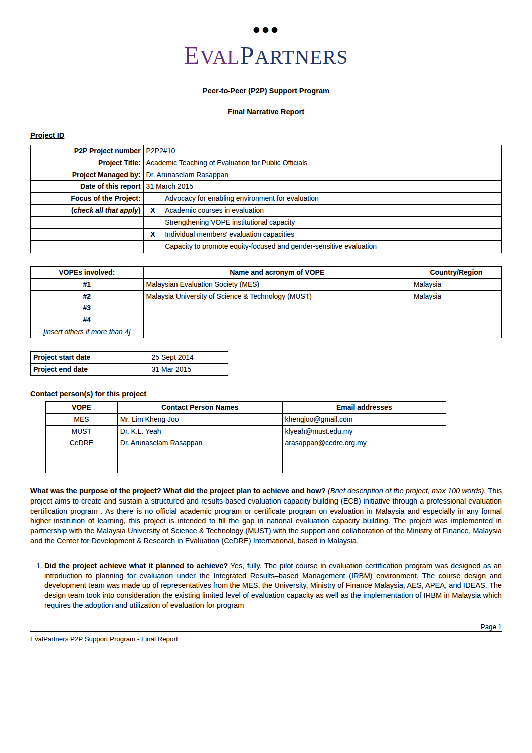●●●
EVAL PARTNERS
Peer-to-Peer (P2P) Support Program
Final Narrative Report
Project ID
| P2P Project number | P2P2#10 |
| Project Title: | Academic Teaching of Evaluation for Public Officials |
| Project Managed by: | Dr. Arunaselam Rasappan |
| Date of this report | 31 March 2015 |
| Focus of the Project: | | Advocacy for enabling environment for evaluation |
| ( check all that apply ) | X | Academic courses in evaluation |
| | | Strengthening VOPE institutional capacity |
| | X | Individual members' evaluation capacities |
| | | Capacity to promote equity-focused and gender-sensitive evaluation |
| VOPEs involved: | Name and acronym of VOPE | Country/Region |
| --- | --- | --- |
| #1 | Malaysian Evaluation Society (MES) | Malaysia |
| #2 | Malaysia University of Science & Technology (MUST) | Malaysia |
| #3 | | |
| #4 | | |
| [insert others if more than 4] | | |
| Project start date | 25 Sept 2014 |
| Project end date | 31 Mar 2015 |
Contact person(s) for this project
| VOPE | Contact Person Names | Email addresses |
| --- | --- | --- |
| MES | Mr. Lim Kheng Joo | khengjoo@gmail.com |
| MUST | Dr. K.L. Yeah | klyeah@must.edu.my |
| CeDRE | Dr. Arunaselam Rasappan | arasappan@cedre.org.my |
What was the purpose of the project? What did the project plan to achieve and how? (Brief description of the project, max 100 words). This project aims to create and sustain a structured and results-based evaluation capacity building (ECB) initiative through a professional evaluation certification program . As there is no official academic program or certificate program on evaluation in Malaysia and especially in any formal higher institution of learning, this project is intended to fill the gap in national evaluation capacity building. The project was implemented in partnership with the Malaysia University of Science & Technology (MUST) with the support and collaboration of the Ministry of Finance, Malaysia and the Center for Development & Research in Evaluation (CeDRE) International, based in Malaysia.
Did the project achieve what it planned to achieve? Yes, fully. The pilot course in evaluation certification program was designed as an introduction to planning for evaluation under the Integrated Results–based Management (IRBM) environment. The course design and development team was made up of representatives from the MES, the University, Ministry of Finance Malaysia, AES, APEA, and IDEAS. The design team took into consideration the existing limited level of evaluation capacity as well as the implementation of IRBM in Malaysia which requires the adoption and utilization of evaluation for program
Page 1
EvalPartners P2P Support Program - Final Report